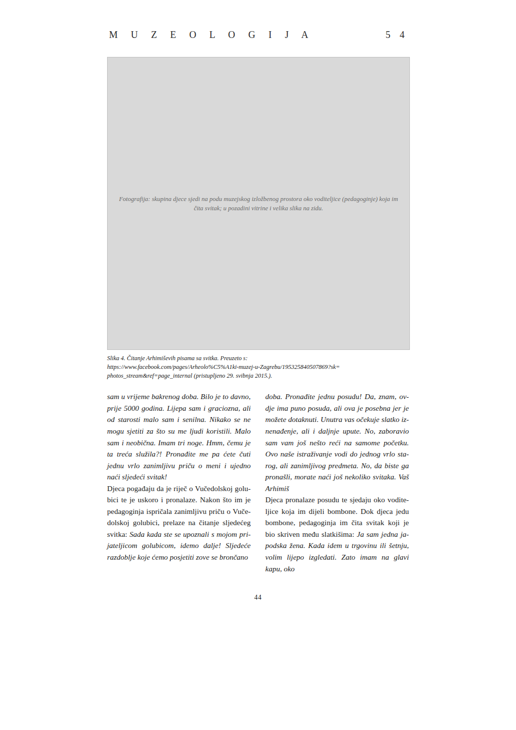M U Z E O L O G I J A 5 4
Fotografija: skupina djece sjedi na podu muzejskog izložbenog prostora oko voditeljice (pedagoginje) koja im čita svitak; u pozadini vitrine i velika slika na zidu.
Slika 4. Čitanje Arhimiševih pisama sa svitka. Preuzeto s:
https://www.facebook.com/pages/Arheolo%C5%A1ki-muzej-u-Zagrebu/195325840507869?sk=
photos_stream&ref=page_internal (pristupljeno 29. svibnja 2015.).
sam u vrijeme bakrenog doba. Bilo je to davno, prije 5000 godina. Lijepa sam i graciozna, ali od starosti malo sam i senilna. Nikako se ne mogu sjetiti za što su me ljudi koristili. Malo sam i neobična. Imam tri noge. Hmm, čemu je ta treća služila?! Pronađite me pa ćete čuti jednu vrlo zanimljivu priču o meni i ujedno naći sljedeći svitak!
Djeca pogađaju da je riječ o Vučedolskoj golubici te je uskoro i pronalaze. Nakon što im je pedagoginja ispričala zanimljivu priču o Vučedolskoj golubici, prelaze na čitanje sljedećeg svitka: Sada kada ste se upoznali s mojom prijateljicom golubicom, idemo dalje! Sljedeće razdoblje koje ćemo posjetiti zove se brončano
doba. Pronađite jednu posudu! Da, znam, ovdje ima puno posuda, ali ova je posebna jer je možete dotaknuti. Unutra vas očekuje slatko iznenađenje, ali i daljnje upute. No, zaboravio sam vam još nešto reći na samome početku. Ovo naše istraživanje vodi do jednog vrlo starog, ali zanimljivog predmeta. No, da biste ga pronašli, morate naći još nekoliko svitaka. Vaš Arhimiš
Djeca pronalaze posudu te sjedaju oko voditeljice koja im dijeli bombone. Dok djeca jedu bombone, pedagoginja im čita svitak koji je bio skriven među slatkišima: Ja sam jedna japodska žena. Kada idem u trgovinu ili šetnju, volim lijepo izgledati. Zato imam na glavi kapu, oko
44